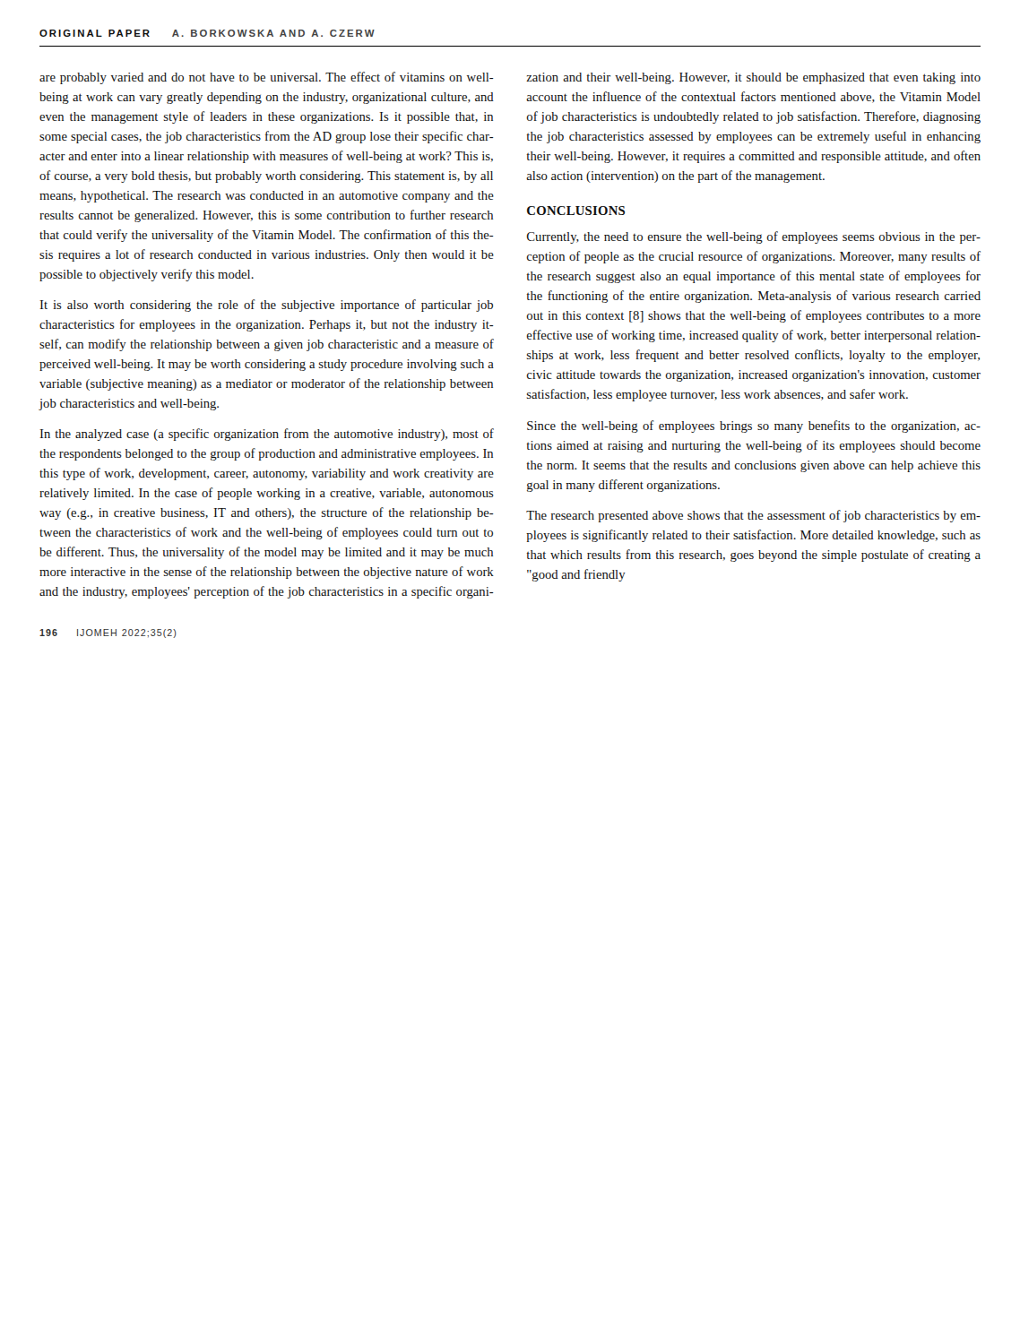Original Paper A. Borkowska and A. Czerw
are probably varied and do not have to be universal. The effect of vitamins on well-being at work can vary greatly depending on the industry, organizational culture, and even the management style of leaders in these organizations. Is it possible that, in some special cases, the job characteristics from the AD group lose their specific character and enter into a linear relationship with measures of well-being at work? This is, of course, a very bold thesis, but probably worth considering. This statement is, by all means, hypothetical. The research was conducted in an automotive company and the results cannot be generalized. However, this is some contribution to further research that could verify the universality of the Vitamin Model. The confirmation of this thesis requires a lot of research conducted in various industries. Only then would it be possible to objectively verify this model.
It is also worth considering the role of the subjective importance of particular job characteristics for employees in the organization. Perhaps it, but not the industry itself, can modify the relationship between a given job characteristic and a measure of perceived well-being. It may be worth considering a study procedure involving such a variable (subjective meaning) as a mediator or moderator of the relationship between job characteristics and well-being.
In the analyzed case (a specific organization from the automotive industry), most of the respondents belonged to the group of production and administrative employees. In this type of work, development, career, autonomy, variability and work creativity are relatively limited. In the case of people working in a creative, variable, autonomous way (e.g., in creative business, IT and others), the structure of the relationship between the characteristics of work and the well-being of employees could turn out to be different. Thus, the universality of the model may be limited and it may be much more interactive in the sense of the relationship between the objective nature of work and the industry, employees' perception of the job characteristics in a specific organization and their well-being. However, it should be emphasized that even taking into account the influence of the contextual factors mentioned above, the Vitamin Model of job characteristics is undoubtedly related to job satisfaction. Therefore, diagnosing the job characteristics assessed by employees can be extremely useful in enhancing their well-being. However, it requires a committed and responsible attitude, and often also action (intervention) on the part of the management.
Conclusions
Currently, the need to ensure the well-being of employees seems obvious in the perception of people as the crucial resource of organizations. Moreover, many results of the research suggest also an equal importance of this mental state of employees for the functioning of the entire organization. Meta-analysis of various research carried out in this context [8] shows that the well-being of employees contributes to a more effective use of working time, increased quality of work, better interpersonal relationships at work, less frequent and better resolved conflicts, loyalty to the employer, civic attitude towards the organization, increased organization's innovation, customer satisfaction, less employee turnover, less work absences, and safer work.
Since the well-being of employees brings so many benefits to the organization, actions aimed at raising and nurturing the well-being of its employees should become the norm. It seems that the results and conclusions given above can help achieve this goal in many different organizations.
The research presented above shows that the assessment of job characteristics by employees is significantly related to their satisfaction. More detailed knowledge, such as that which results from this research, goes beyond the simple postulate of creating a "good and friendly
196 IJOMEH 2022;35(2)